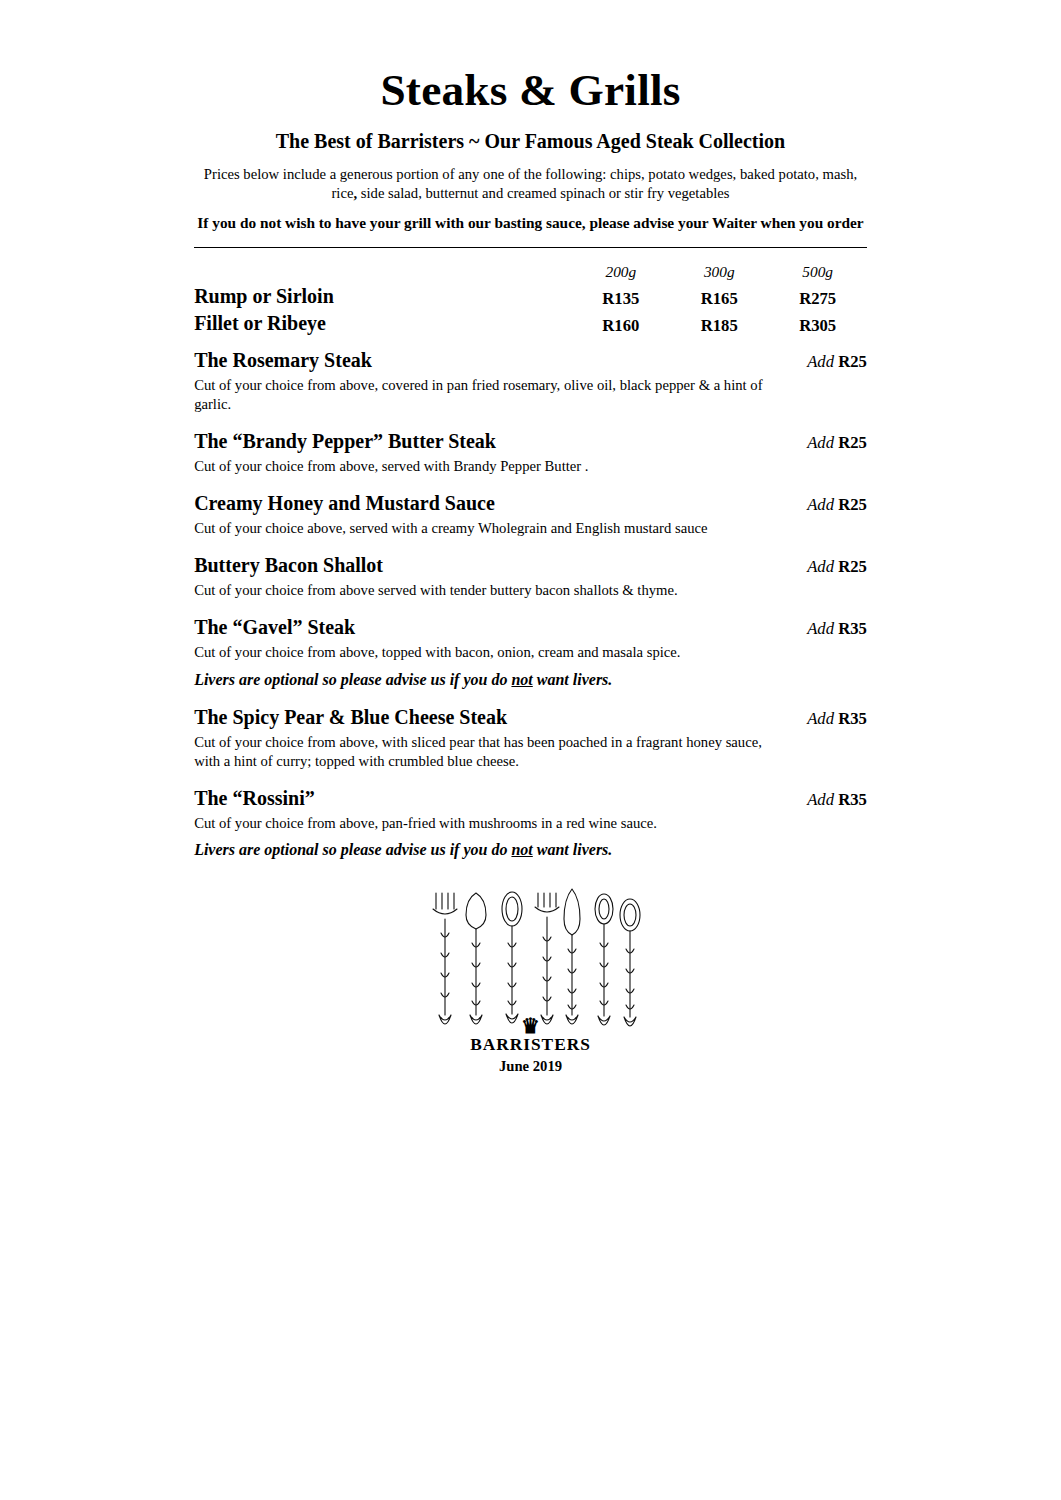Steaks & Grills
The Best of Barristers ~ Our Famous Aged Steak Collection
Prices below include a generous portion of any one of the following: chips, potato wedges, baked potato, mash, rice, side salad, butternut and creamed spinach or stir fry vegetables
If you do not wish to have your grill with our basting sauce, please advise your Waiter when you order
| | 200g | 300g | 500g |
| Rump or Sirloin | R135 | R165 | R275 |
| Fillet or Ribeye | R160 | R185 | R305 |
The Rosemary Steak
Add R25
Cut of your choice from above, covered in pan fried rosemary, olive oil, black pepper & a hint of garlic.
The “Brandy Pepper” Butter Steak
Add R25
Cut of your choice from above, served with Brandy Pepper Butter .
Creamy Honey and Mustard Sauce
Add R25
Cut of your choice above, served with a creamy Wholegrain and English mustard sauce
Buttery Bacon Shallot
Add R25
Cut of your choice from above served with tender buttery bacon shallots & thyme.
The “Gavel” Steak
Add R35
Cut of your choice from above, topped with bacon, onion, cream and masala spice.
Livers are optional so please advise us if you do not want livers.
The Spicy Pear & Blue Cheese Steak
Add R35
Cut of your choice from above, with sliced pear that has been poached in a fragrant honey sauce, with a hint of curry; topped with crumbled blue cheese.
The “Rossini”
Add R35
Cut of your choice from above, pan-fried with mushrooms in a red wine sauce.
Livers are optional so please advise us if you do not want livers.
♛BARRISTERS
June 2019